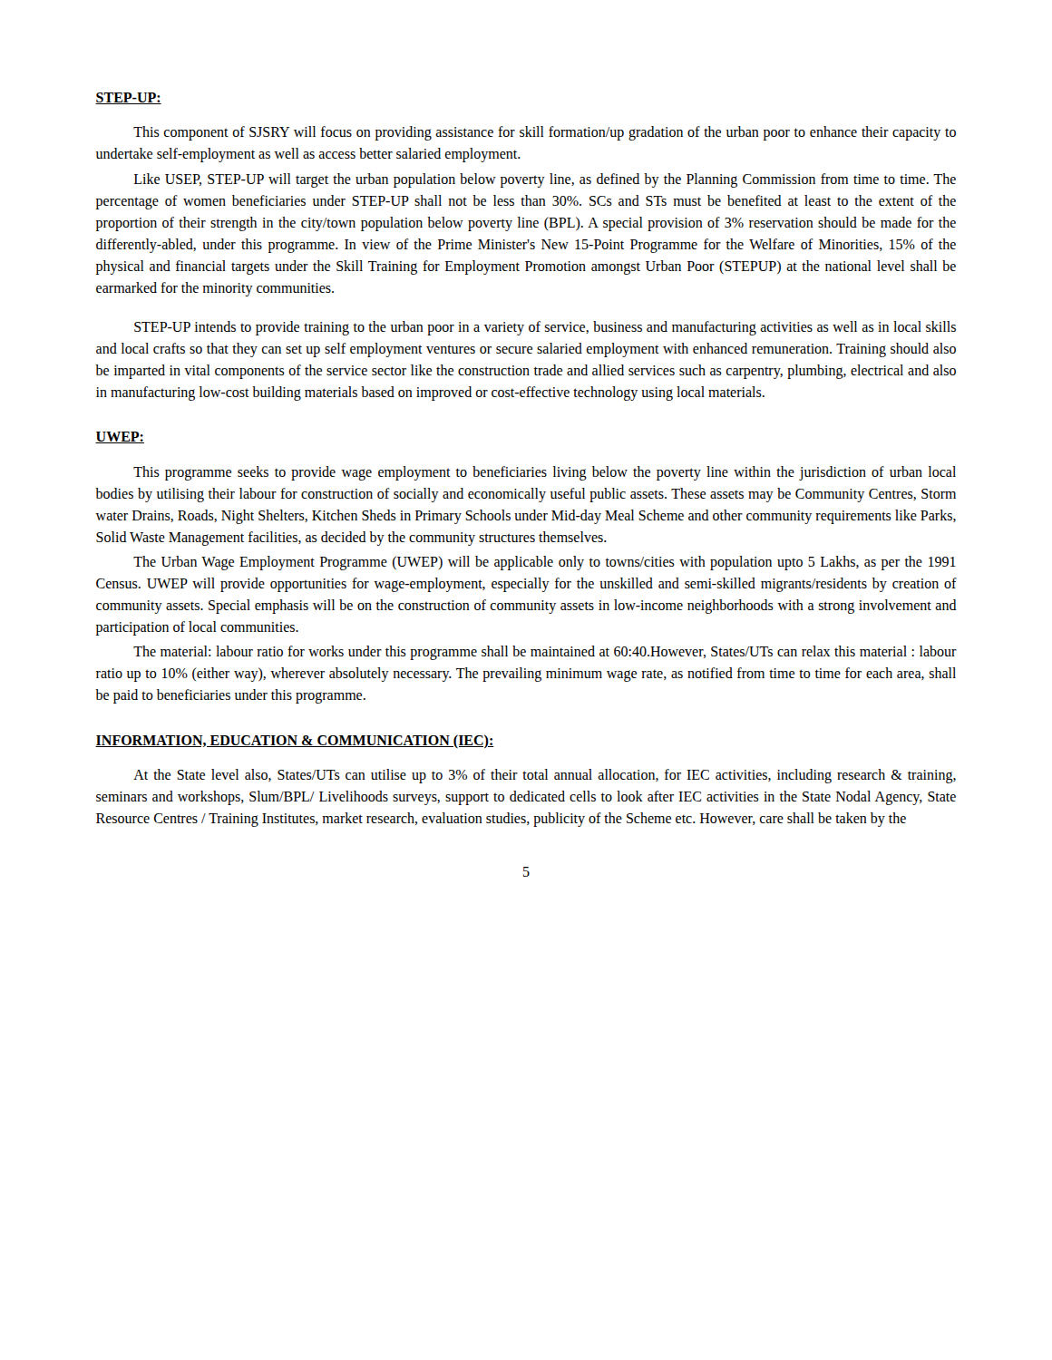STEP-UP:
This component of SJSRY will focus on providing assistance for skill formation/up gradation of the urban poor to enhance their capacity to undertake self-employment as well as access better salaried employment.
Like USEP, STEP-UP will target the urban population below poverty line, as defined by the Planning Commission from time to time. The percentage of women beneficiaries under STEP-UP shall not be less than 30%. SCs and STs must be benefited at least to the extent of the proportion of their strength in the city/town population below poverty line (BPL). A special provision of 3% reservation should be made for the differently-abled, under this programme. In view of the Prime Minister's New 15-Point Programme for the Welfare of Minorities, 15% of the physical and financial targets under the Skill Training for Employment Promotion amongst Urban Poor (STEPUP) at the national level shall be earmarked for the minority communities.
STEP-UP intends to provide training to the urban poor in a variety of service, business and manufacturing activities as well as in local skills and local crafts so that they can set up self employment ventures or secure salaried employment with enhanced remuneration. Training should also be imparted in vital components of the service sector like the construction trade and allied services such as carpentry, plumbing, electrical and also in manufacturing low-cost building materials based on improved or cost-effective technology using local materials.
UWEP:
This programme seeks to provide wage employment to beneficiaries living below the poverty line within the jurisdiction of urban local bodies by utilising their labour for construction of socially and economically useful public assets. These assets may be Community Centres, Storm water Drains, Roads, Night Shelters, Kitchen Sheds in Primary Schools under Mid-day Meal Scheme and other community requirements like Parks, Solid Waste Management facilities, as decided by the community structures themselves.
The Urban Wage Employment Programme (UWEP) will be applicable only to towns/cities with population upto 5 Lakhs, as per the 1991 Census. UWEP will provide opportunities for wage-employment, especially for the unskilled and semi-skilled migrants/residents by creation of community assets. Special emphasis will be on the construction of community assets in low-income neighborhoods with a strong involvement and participation of local communities.
The material: labour ratio for works under this programme shall be maintained at 60:40.However, States/UTs can relax this material : labour ratio up to 10% (either way), wherever absolutely necessary. The prevailing minimum wage rate, as notified from time to time for each area, shall be paid to beneficiaries under this programme.
INFORMATION, EDUCATION & COMMUNICATION (IEC):
At the State level also, States/UTs can utilise up to 3% of their total annual allocation, for IEC activities, including research & training, seminars and workshops, Slum/BPL/ Livelihoods surveys, support to dedicated cells to look after IEC activities in the State Nodal Agency, State Resource Centres / Training Institutes, market research, evaluation studies, publicity of the Scheme etc. However, care shall be taken by the
5